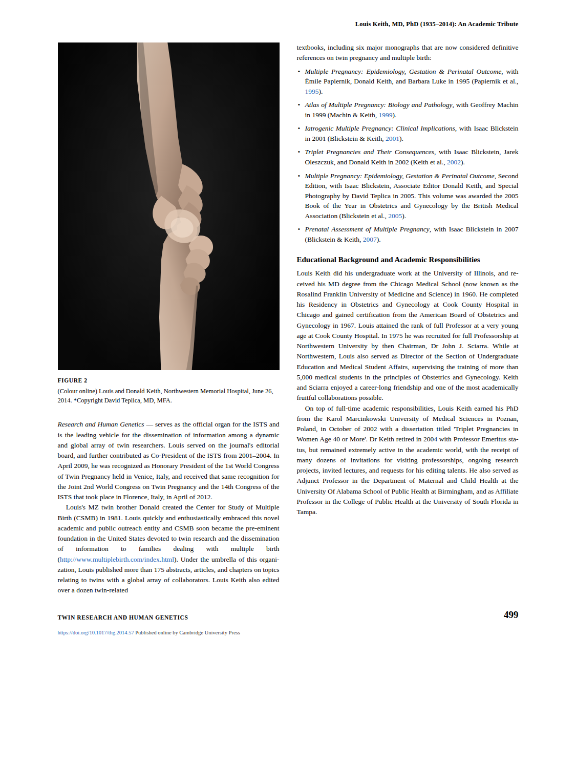Louis Keith, MD, PhD (1935–2014): An Academic Tribute
FIGURE 2
(Colour online) Louis and Donald Keith, Northwestern Memorial Hospital, June 26, 2014. *Copyright David Teplica, MD, MFA.
Research and Human Genetics — serves as the official organ for the ISTS and is the leading vehicle for the dissemination of information among a dynamic and global array of twin researchers. Louis served on the journal's editorial board, and further contributed as Co-President of the ISTS from 2001–2004. In April 2009, he was recognized as Honorary President of the 1st World Congress of Twin Pregnancy held in Venice, Italy, and received that same recognition for the Joint 2nd World Congress on Twin Pregnancy and the 14th Congress of the ISTS that took place in Florence, Italy, in April of 2012.
Louis's MZ twin brother Donald created the Center for Study of Multiple Birth (CSMB) in 1981. Louis quickly and enthusiastically embraced this novel academic and public outreach entity and CSMB soon became the pre-eminent foundation in the United States devoted to twin research and the dissemination of information to families dealing with multiple birth (http://www.multiplebirth.com/index.html). Under the umbrella of this organization, Louis published more than 175 abstracts, articles, and chapters on topics relating to twins with a global array of collaborators. Louis Keith also edited over a dozen twin-related
textbooks, including six major monographs that are now considered definitive references on twin pregnancy and multiple birth:
Multiple Pregnancy: Epidemiology, Gestation & Perinatal Outcome, with Émile Papiernik, Donald Keith, and Barbara Luke in 1995 (Papiernik et al., 1995).
Atlas of Multiple Pregnancy: Biology and Pathology, with Geoffrey Machin in 1999 (Machin & Keith, 1999).
Iatrogenic Multiple Pregnancy: Clinical Implications, with Isaac Blickstein in 2001 (Blickstein & Keith, 2001).
Triplet Pregnancies and Their Consequences, with Isaac Blickstein, Jarek Oleszczuk, and Donald Keith in 2002 (Keith et al., 2002).
Multiple Pregnancy: Epidemiology, Gestation & Perinatal Outcome, Second Edition, with Isaac Blickstein, Associate Editor Donald Keith, and Special Photography by David Teplica in 2005. This volume was awarded the 2005 Book of the Year in Obstetrics and Gynecology by the British Medical Association (Blickstein et al., 2005).
Prenatal Assessment of Multiple Pregnancy, with Isaac Blickstein in 2007 (Blickstein & Keith, 2007).
Educational Background and Academic Responsibilities
Louis Keith did his undergraduate work at the University of Illinois, and received his MD degree from the Chicago Medical School (now known as the Rosalind Franklin University of Medicine and Science) in 1960. He completed his Residency in Obstetrics and Gynecology at Cook County Hospital in Chicago and gained certification from the American Board of Obstetrics and Gynecology in 1967. Louis attained the rank of full Professor at a very young age at Cook County Hospital. In 1975 he was recruited for full Professorship at Northwestern University by then Chairman, Dr John J. Sciarra. While at Northwestern, Louis also served as Director of the Section of Undergraduate Education and Medical Student Affairs, supervising the training of more than 5,000 medical students in the principles of Obstetrics and Gynecology. Keith and Sciarra enjoyed a career-long friendship and one of the most academically fruitful collaborations possible.
On top of full-time academic responsibilities, Louis Keith earned his PhD from the Karol Marcinkowski University of Medical Sciences in Poznan, Poland, in October of 2002 with a dissertation titled 'Triplet Pregnancies in Women Age 40 or More'. Dr Keith retired in 2004 with Professor Emeritus status, but remained extremely active in the academic world, with the receipt of many dozens of invitations for visiting professorships, ongoing research projects, invited lectures, and requests for his editing talents. He also served as Adjunct Professor in the Department of Maternal and Child Health at the University Of Alabama School of Public Health at Birmingham, and as Affiliate Professor in the College of Public Health at the University of South Florida in Tampa.
TWIN RESEARCH AND HUMAN GENETICS
499
https://doi.org/10.1017/thg.2014.57 Published online by Cambridge University Press